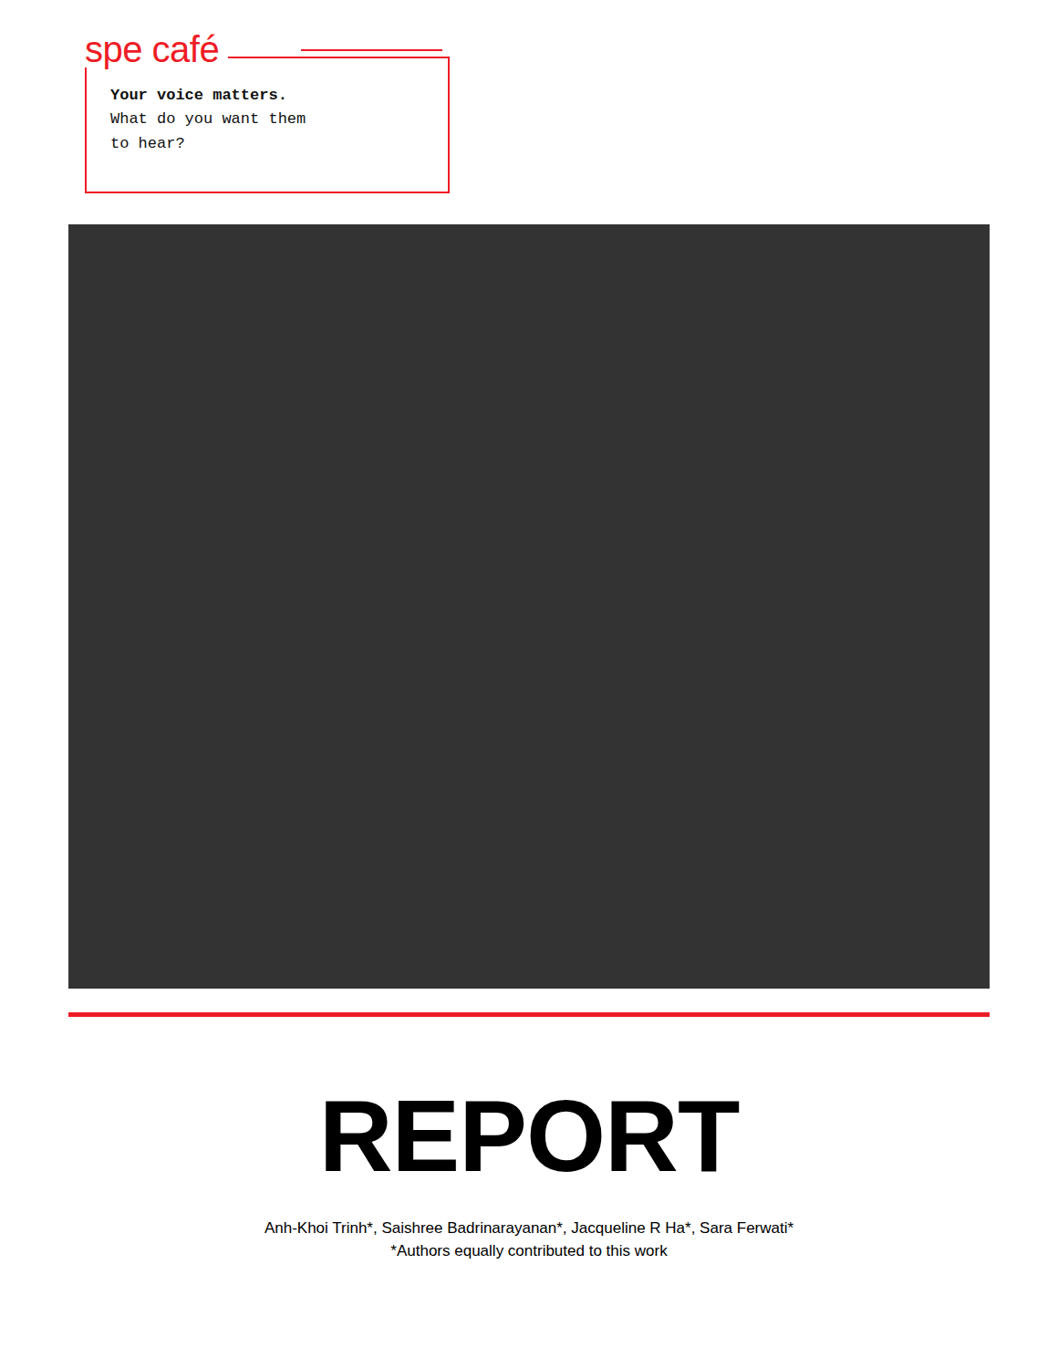spe café
Your voice matters.
What do you want them
to hear?
REPORT
Anh-Khoi Trinh*, Saishree Badrinarayanan*, Jacqueline R Ha*, Sara Ferwati* *Authors equally contributed to this work